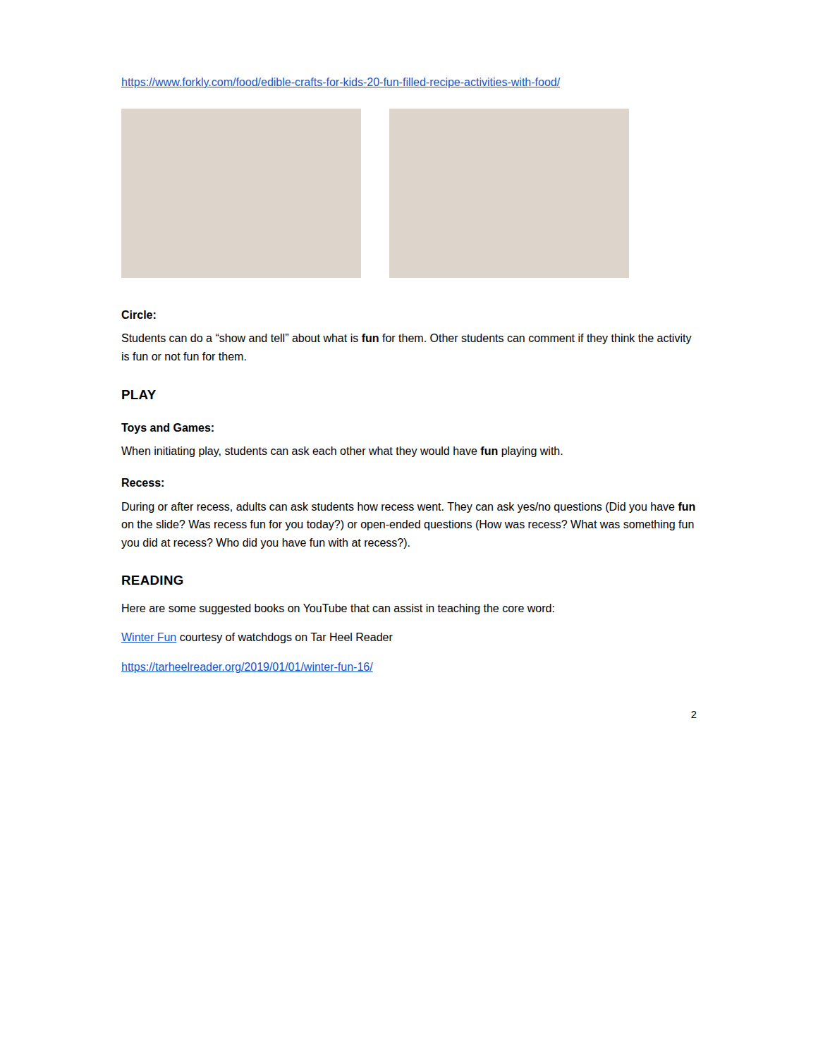https://www.forkly.com/food/edible-crafts-for-kids-20-fun-filled-recipe-activities-with-food/
Circle:
Students can do a “show and tell” about what is fun for them. Other students can comment if they think the activity is fun or not fun for them.
PLAY
Toys and Games:
When initiating play, students can ask each other what they would have fun playing with.
Recess:
During or after recess, adults can ask students how recess went. They can ask yes/no questions (Did you have fun on the slide? Was recess fun for you today?) or open-ended questions (How was recess? What was something fun you did at recess? Who did you have fun with at recess?).
READING
Here are some suggested books on YouTube that can assist in teaching the core word:
Winter Fun courtesy of watchdogs on Tar Heel Reader
https://tarheelreader.org/2019/01/01/winter-fun-16/
2